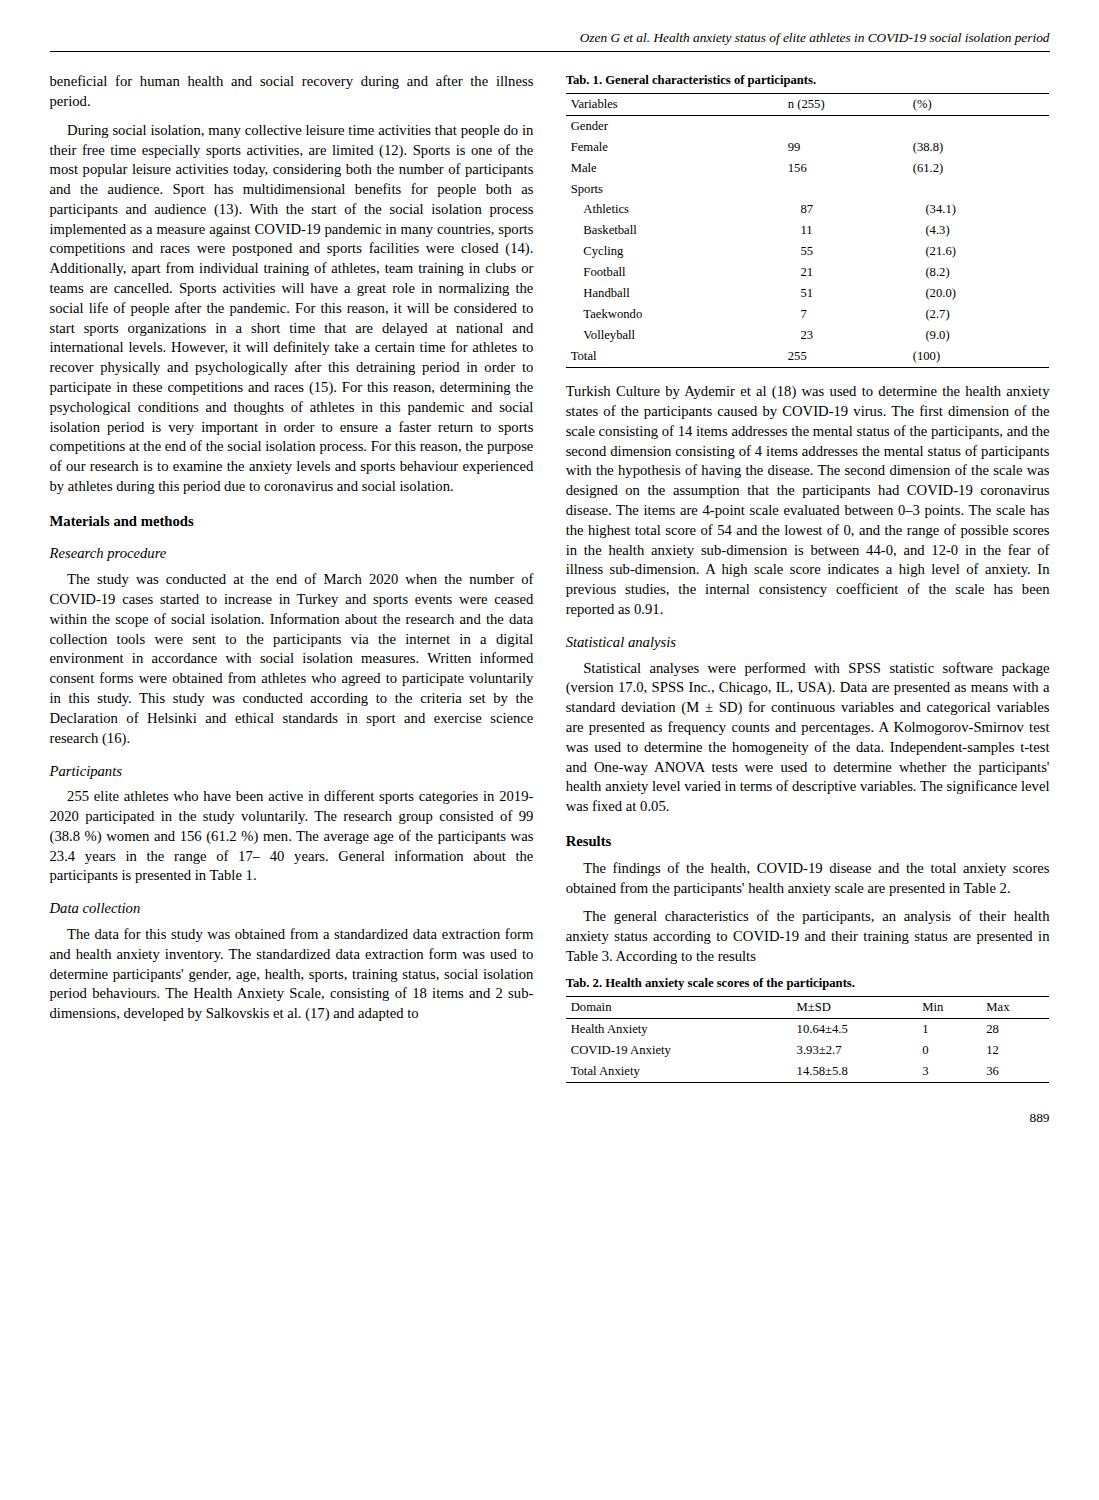Ozen G et al. Health anxiety status of elite athletes in COVID-19 social isolation period
beneficial for human health and social recovery during and after the illness period.
During social isolation, many collective leisure time activities that people do in their free time especially sports activities, are limited (12). Sports is one of the most popular leisure activities today, considering both the number of participants and the audience. Sport has multidimensional benefits for people both as participants and audience (13). With the start of the social isolation process implemented as a measure against COVID-19 pandemic in many countries, sports competitions and races were postponed and sports facilities were closed (14). Additionally, apart from individual training of athletes, team training in clubs or teams are cancelled. Sports activities will have a great role in normalizing the social life of people after the pandemic. For this reason, it will be considered to start sports organizations in a short time that are delayed at national and international levels. However, it will definitely take a certain time for athletes to recover physically and psychologically after this detraining period in order to participate in these competitions and races (15). For this reason, determining the psychological conditions and thoughts of athletes in this pandemic and social isolation period is very important in order to ensure a faster return to sports competitions at the end of the social isolation process. For this reason, the purpose of our research is to examine the anxiety levels and sports behaviour experienced by athletes during this period due to coronavirus and social isolation.
Materials and methods
Research procedure
The study was conducted at the end of March 2020 when the number of COVID-19 cases started to increase in Turkey and sports events were ceased within the scope of social isolation. Information about the research and the data collection tools were sent to the participants via the internet in a digital environment in accordance with social isolation measures. Written informed consent forms were obtained from athletes who agreed to participate voluntarily in this study. This study was conducted according to the criteria set by the Declaration of Helsinki and ethical standards in sport and exercise science research (16).
Participants
255 elite athletes who have been active in different sports categories in 2019-2020 participated in the study voluntarily. The research group consisted of 99 (38.8 %) women and 156 (61.2 %) men. The average age of the participants was 23.4 years in the range of 17– 40 years. General information about the participants is presented in Table 1.
Data collection
The data for this study was obtained from a standardized data extraction form and health anxiety inventory. The standardized data extraction form was used to determine participants' gender, age, health, sports, training status, social isolation period behaviours. The Health Anxiety Scale, consisting of 18 items and 2 sub-dimensions, developed by Salkovskis et al. (17) and adapted to
Tab. 1. General characteristics of participants.
| Variables | n (255) | (%) |
| --- | --- | --- |
| Gender | | |
| Female | 99 | (38.8) |
| Male | 156 | (61.2) |
| Sports | | |
| Athletics | 87 | (34.1) |
| Basketball | 11 | (4.3) |
| Cycling | 55 | (21.6) |
| Football | 21 | (8.2) |
| Handball | 51 | (20.0) |
| Taekwondo | 7 | (2.7) |
| Volleyball | 23 | (9.0) |
| Total | 255 | (100) |
Turkish Culture by Aydemir et al (18) was used to determine the health anxiety states of the participants caused by COVID-19 virus. The first dimension of the scale consisting of 14 items addresses the mental status of the participants, and the second dimension consisting of 4 items addresses the mental status of participants with the hypothesis of having the disease. The second dimension of the scale was designed on the assumption that the participants had COVID-19 coronavirus disease. The items are 4-point scale evaluated between 0–3 points. The scale has the highest total score of 54 and the lowest of 0, and the range of possible scores in the health anxiety sub-dimension is between 44-0, and 12-0 in the fear of illness sub-dimension. A high scale score indicates a high level of anxiety. In previous studies, the internal consistency coefficient of the scale has been reported as 0.91.
Statistical analysis
Statistical analyses were performed with SPSS statistic software package (version 17.0, SPSS Inc., Chicago, IL, USA). Data are presented as means with a standard deviation (M ± SD) for continuous variables and categorical variables are presented as frequency counts and percentages. A Kolmogorov-Smirnov test was used to determine the homogeneity of the data. Independent-samples t-test and One-way ANOVA tests were used to determine whether the participants' health anxiety level varied in terms of descriptive variables. The significance level was fixed at 0.05.
Results
The findings of the health, COVID-19 disease and the total anxiety scores obtained from the participants' health anxiety scale are presented in Table 2.
The general characteristics of the participants, an analysis of their health anxiety status according to COVID-19 and their training status are presented in Table 3. According to the results
Tab. 2. Health anxiety scale scores of the participants.
| Domain | M±SD | Min | Max |
| --- | --- | --- | --- |
| Health Anxiety | 10.64±4.5 | 1 | 28 |
| COVID-19 Anxiety | 3.93±2.7 | 0 | 12 |
| Total Anxiety | 14.58±5.8 | 3 | 36 |
889